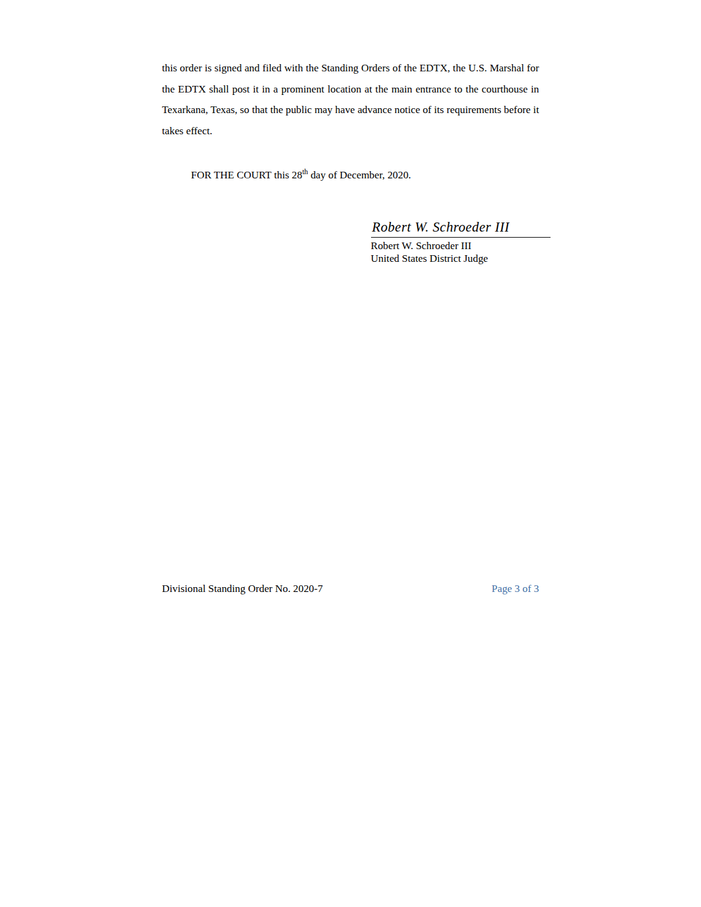this order is signed and filed with the Standing Orders of the EDTX, the U.S. Marshal for the EDTX shall post it in a prominent location at the main entrance to the courthouse in Texarkana, Texas, so that the public may have advance notice of its requirements before it takes effect.
FOR THE COURT this 28th day of December, 2020.
Robert W. Schroeder III
Robert W. Schroeder III
United States District Judge
Divisional Standing Order No. 2020-7 Page 3 of 3